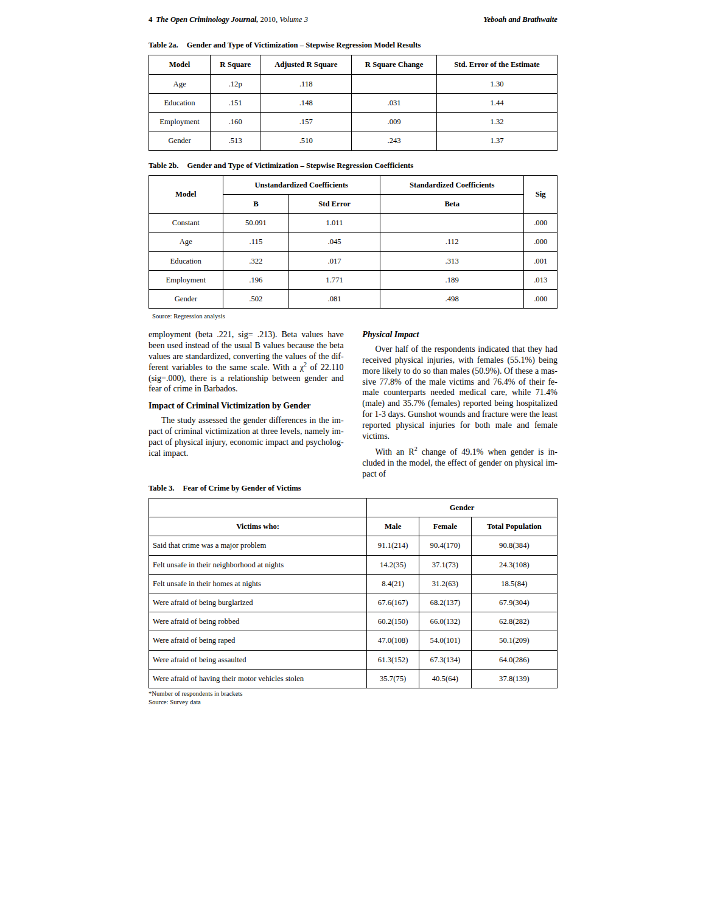4 The Open Criminology Journal, 2010, Volume 3
Yeboah and Brathwaite
Table 2a. Gender and Type of Victimization – Stepwise Regression Model Results
| Model | R Square | Adjusted R Square | R Square Change | Std. Error of the Estimate |
| --- | --- | --- | --- | --- |
| Age | .12p | .118 | | 1.30 |
| Education | .151 | .148 | .031 | 1.44 |
| Employment | .160 | .157 | .009 | 1.32 |
| Gender | .513 | .510 | .243 | 1.37 |
Table 2b. Gender and Type of Victimization – Stepwise Regression Coefficients
| Model | Unstandardized Coefficients | Standardized Coefficients | Sig |
| --- | --- | --- | --- |
| B | Std Error | Beta |
| Constant | 50.091 | 1.011 | | .000 |
| Age | .115 | .045 | .112 | .000 |
| Education | .322 | .017 | .313 | .001 |
| Employment | .196 | 1.771 | .189 | .013 |
| Gender | .502 | .081 | .498 | .000 |
Source: Regression analysis
employment (beta .221, sig= .213). Beta values have been used instead of the usual B values because the beta values are standardized, converting the values of the different variables to the same scale. With a χ2 of 22.110 (sig=.000), there is a relationship between gender and fear of crime in Barbados.
Impact of Criminal Victimization by Gender
The study assessed the gender differences in the impact of criminal victimization at three levels, namely impact of physical injury, economic impact and psychological impact.
Physical Impact
Over half of the respondents indicated that they had received physical injuries, with females (55.1%) being more likely to do so than males (50.9%). Of these a massive 77.8% of the male victims and 76.4% of their female counterparts needed medical care, while 71.4% (male) and 35.7% (females) reported being hospitalized for 1-3 days. Gunshot wounds and fracture were the least reported physical injuries for both male and female victims.
With an R2 change of 49.1% when gender is included in the model, the effect of gender on physical impact of
Table 3. Fear of Crime by Gender of Victims
| | Gender |
| --- | --- |
| Victims who: | Male | Female | Total Population |
| Said that crime was a major problem | 91.1(214) | 90.4(170) | 90.8(384) |
| Felt unsafe in their neighborhood at nights | 14.2(35) | 37.1(73) | 24.3(108) |
| Felt unsafe in their homes at nights | 8.4(21) | 31.2(63) | 18.5(84) |
| Were afraid of being burglarized | 67.6(167) | 68.2(137) | 67.9(304) |
| Were afraid of being robbed | 60.2(150) | 66.0(132) | 62.8(282) |
| Were afraid of being raped | 47.0(108) | 54.0(101) | 50.1(209) |
| Were afraid of being assaulted | 61.3(152) | 67.3(134) | 64.0(286) |
| Were afraid of having their motor vehicles stolen | 35.7(75) | 40.5(64) | 37.8(139) |
*Number of respondents in brackets
Source: Survey data